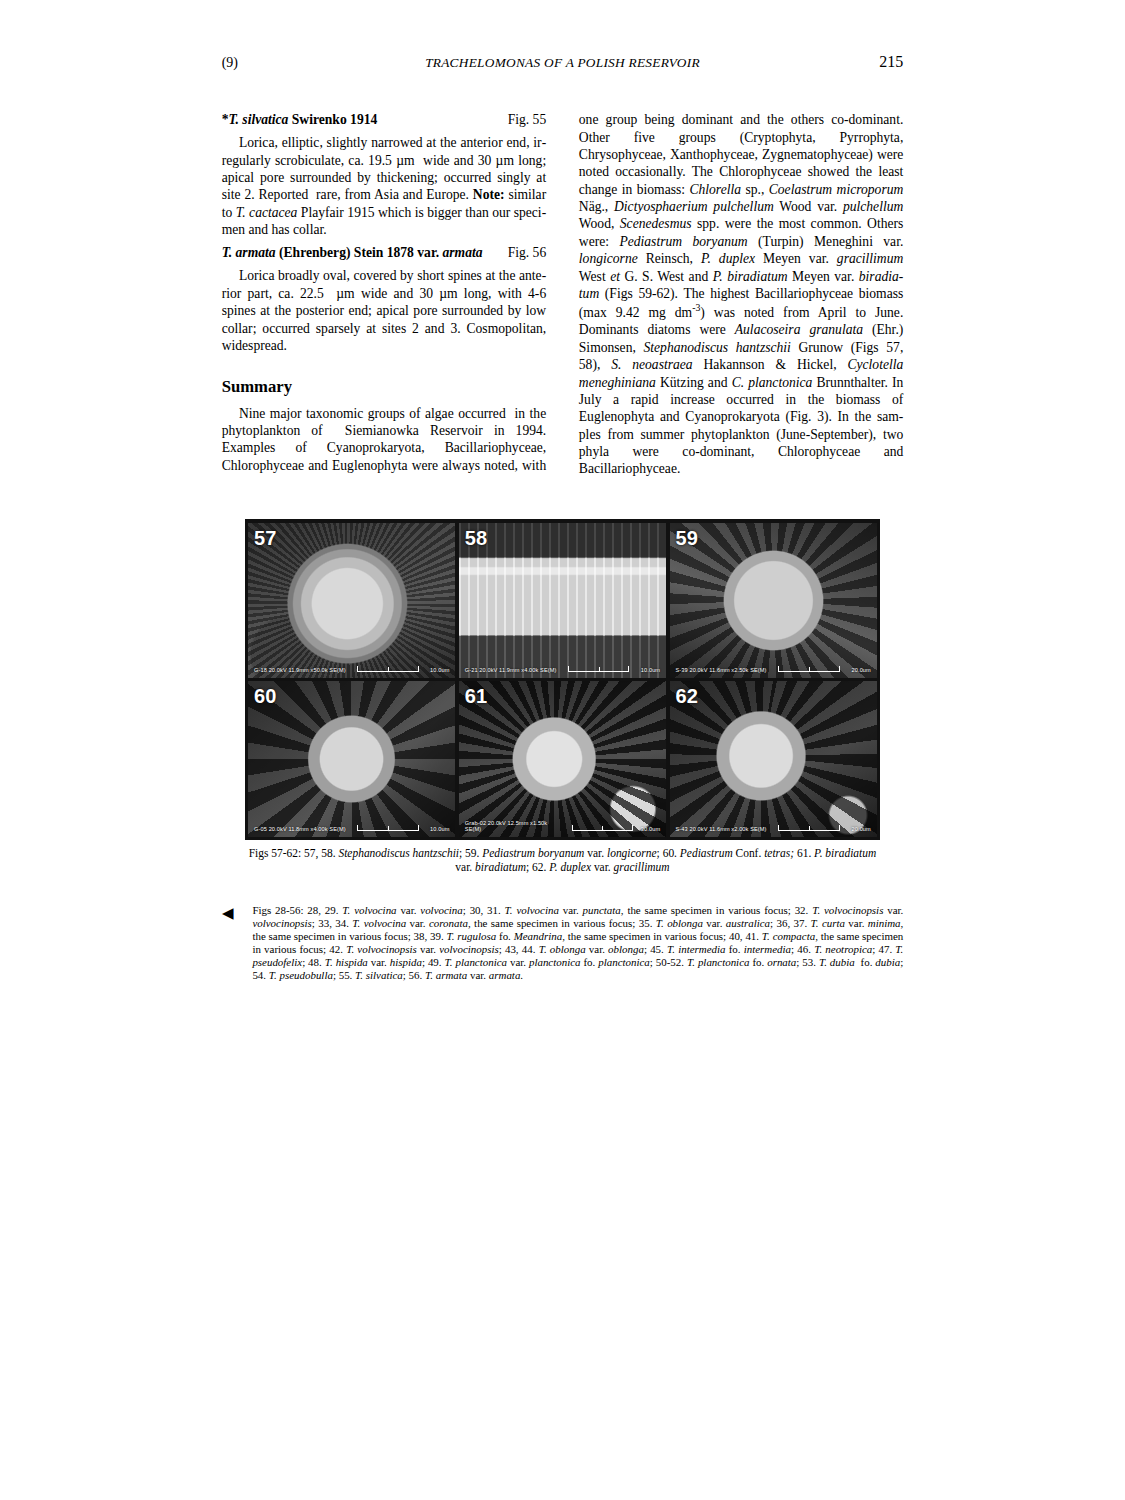(9)
TRACHELOMONAS OF A POLISH RESERVOIR
215
*T. silvatica Swirenko 1914 Fig. 55
Lorica, elliptic, slightly narrowed at the anterior end, irregularly scrobiculate, ca. 19.5 µm wide and 30 µm long; apical pore surrounded by thickening; occurred singly at site 2. Reported rare, from Asia and Europe. Note: similar to T. cactacea Playfair 1915 which is bigger than our specimen and has collar.
T. armata (Ehrenberg) Stein 1878 var. armata Fig. 56
Lorica broadly oval, covered by short spines at the anterior part, ca. 22.5 µm wide and 30 µm long, with 4-6 spines at the posterior end; apical pore surrounded by low collar; occurred sparsely at sites 2 and 3. Cosmopolitan, widespread.
Summary
Nine major taxonomic groups of algae occurred in the phytoplankton of Siemianowka Reservoir in 1994. Examples of Cyanoprokaryota, Bacillariophyceae, Chlorophyceae and Euglenophyta were always noted, with one group being dominant and the others co-dominant. Other five groups (Cryptophyta, Pyrrophyta, Chrysophyceae, Xanthophyceae, Zygnematophyceae) were noted occasionally. The Chlorophyceae showed the least change in biomass: Chlorella sp., Coelastrum microporum Näg., Dictyosphaerium pulchellum Wood var. pulchellum Wood, Scenedesmus spp. were the most common. Others were: Pediastrum boryanum (Turpin) Meneghini var. longicorne Reinsch, P. duplex Meyen var. gracillimum West et G. S. West and P. biradiatum Meyen var. biradiatum (Figs 59-62). The highest Bacillariophyceae biomass (max 9.42 mg dm-3) was noted from April to June. Dominants diatoms were Aulacoseira granulata (Ehr.) Simonsen, Stephanodiscus hantzschii Grunow (Figs 57, 58), S. neoastraea Hakannson & Hickel, Cyclotella meneghiniana Kützing and C. planctonica Brunnthalter. In July a rapid increase occurred in the biomass of Euglenophyta and Cyanoprokaryota (Fig. 3). In the samples from summer phytoplankton (June-September), two phyla were co-dominant, Chlorophyceae and Bacillariophyceae.
57 G-18 20.0kV 11.9mm x50.0k SE(M) 10.0um
58 G-21 20.0kV 11.9mm x4.00k SE(M) 10.0um
59 S-39 20.0kV 11.6mm x2.50k SE(M) 20.0um
60 G-05 20.0kV 11.8mm x4.00k SE(M) 10.0um
61 Grab-02 20.0kV 12.5mm x1.50k SE(M) 30.0um
62 S-43 20.0kV 11.6mm x2.00k SE(M) 20.0um
Figs 57-62: 57, 58. Stephanodiscus hantzschii; 59. Pediastrum boryanum var. longicorne; 60. Pediastrum Conf. tetras; 61. P. biradiatum var. biradiatum; 62. P. duplex var. gracillimum
◀
Figs 28-56: 28, 29. T. volvocina var. volvocina; 30, 31. T. volvocina var. punctata, the same specimen in various focus; 32. T. volvocinopsis var. volvocinopsis; 33, 34. T. volvocina var. coronata, the same specimen in various focus; 35. T. oblonga var. australica; 36, 37. T. curta var. minima, the same specimen in various focus; 38, 39. T. rugulosa fo. Meandrina, the same specimen in various focus; 40, 41. T. compacta, the same specimen in various focus; 42. T. volvocinopsis var. volvocinopsis; 43, 44. T. oblonga var. oblonga; 45. T. intermedia fo. intermedia; 46. T. neotropica; 47. T. pseudofelix; 48. T. hispida var. hispida; 49. T. planctonica var. planctonica fo. planctonica; 50-52. T. planctonica fo. ornata; 53. T. dubia fo. dubia; 54. T. pseudobulla; 55. T. silvatica; 56. T. armata var. armata.